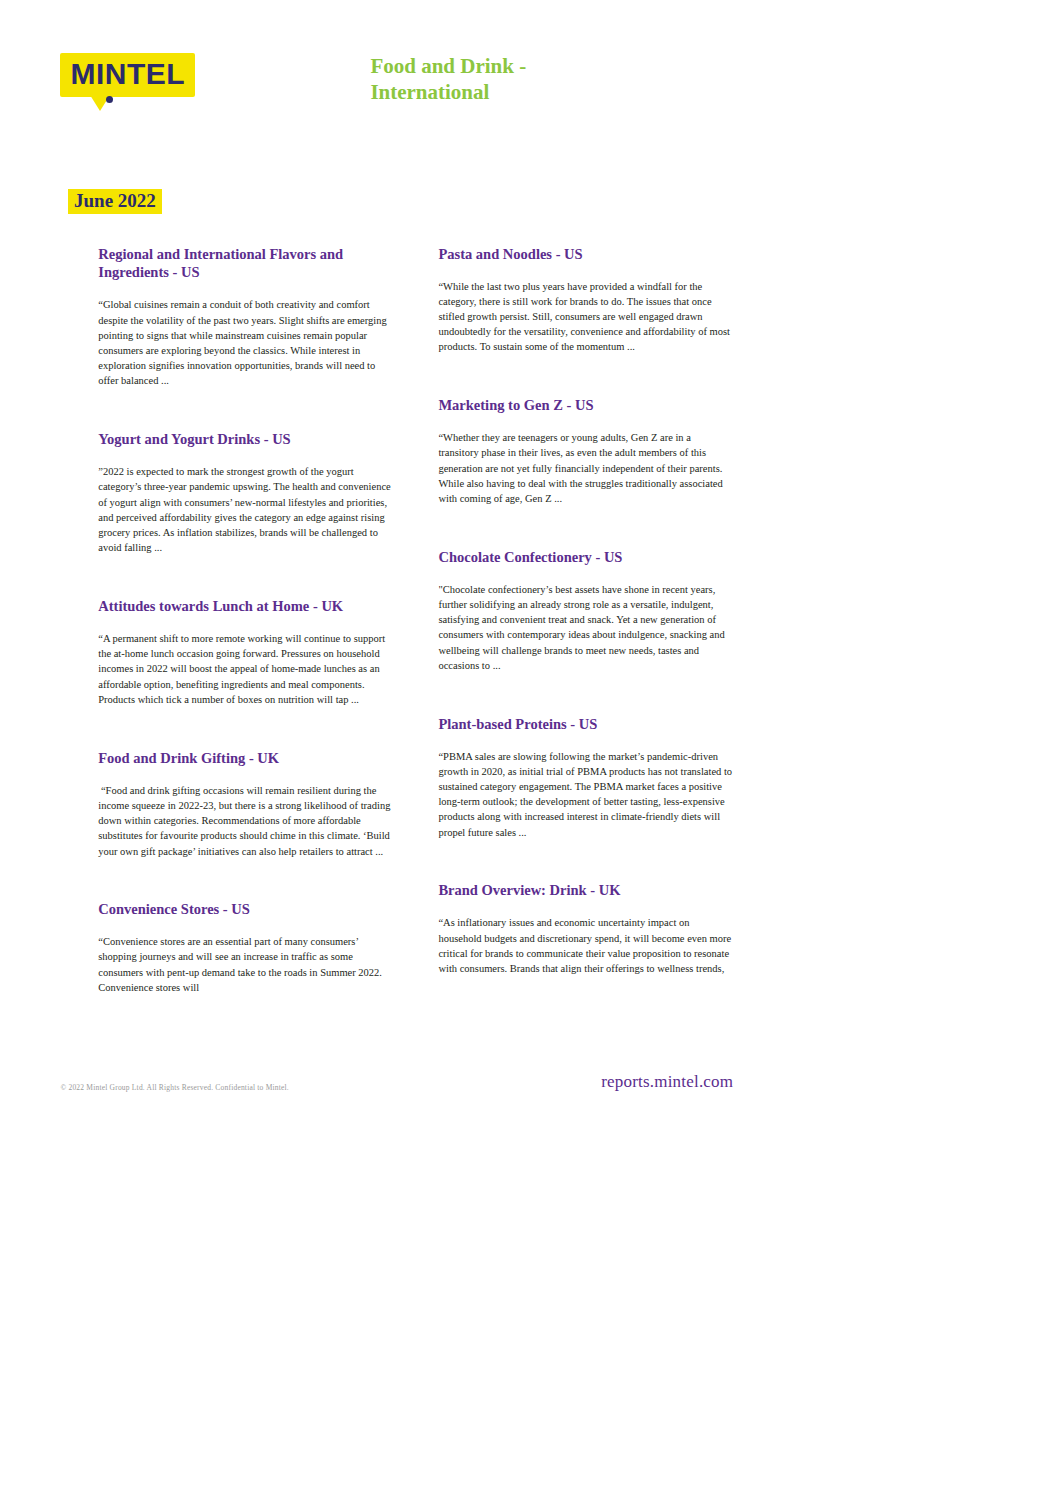MINTEL
Food and Drink -
International
June 2022
Regional and International Flavors and Ingredients - US
“Global cuisines remain a conduit of both creativity and comfort despite the volatility of the past two years. Slight shifts are emerging pointing to signs that while mainstream cuisines remain popular consumers are exploring beyond the classics. While interest in exploration signifies innovation opportunities, brands will need to offer balanced ...
Yogurt and Yogurt Drinks - US
”2022 is expected to mark the strongest growth of the yogurt category’s three-year pandemic upswing. The health and convenience of yogurt align with consumers’ new-normal lifestyles and priorities, and perceived affordability gives the category an edge against rising grocery prices. As inflation stabilizes, brands will be challenged to avoid falling ...
Attitudes towards Lunch at Home - UK
“A permanent shift to more remote working will continue to support the at-home lunch occasion going forward. Pressures on household incomes in 2022 will boost the appeal of home-made lunches as an affordable option, benefiting ingredients and meal components. Products which tick a number of boxes on nutrition will tap ...
Food and Drink Gifting - UK
“Food and drink gifting occasions will remain resilient during the income squeeze in 2022-23, but there is a strong likelihood of trading down within categories. Recommendations of more affordable substitutes for favourite products should chime in this climate. ‘Build your own gift package’ initiatives can also help retailers to attract ...
Convenience Stores - US
“Convenience stores are an essential part of many consumers’ shopping journeys and will see an increase in traffic as some consumers with pent-up demand take to the roads in Summer 2022. Convenience stores will
Pasta and Noodles - US
“While the last two plus years have provided a windfall for the category, there is still work for brands to do. The issues that once stifled growth persist. Still, consumers are well engaged drawn undoubtedly for the versatility, convenience and affordability of most products. To sustain some of the momentum ...
Marketing to Gen Z - US
“Whether they are teenagers or young adults, Gen Z are in a transitory phase in their lives, as even the adult members of this generation are not yet fully financially independent of their parents. While also having to deal with the struggles traditionally associated with coming of age, Gen Z ...
Chocolate Confectionery - US
"Chocolate confectionery’s best assets have shone in recent years, further solidifying an already strong role as a versatile, indulgent, satisfying and convenient treat and snack. Yet a new generation of consumers with contemporary ideas about indulgence, snacking and wellbeing will challenge brands to meet new needs, tastes and occasions to ...
Plant-based Proteins - US
“PBMA sales are slowing following the market’s pandemic-driven growth in 2020, as initial trial of PBMA products has not translated to sustained category engagement. The PBMA market faces a positive long-term outlook; the development of better tasting, less-expensive products along with increased interest in climate-friendly diets will propel future sales ...
Brand Overview: Drink - UK
“As inflationary issues and economic uncertainty impact on household budgets and discretionary spend, it will become even more critical for brands to communicate their value proposition to resonate with consumers. Brands that align their offerings to wellness trends,
© 2022 Mintel Group Ltd. All Rights Reserved. Confidential to Mintel.
reports.mintel.com